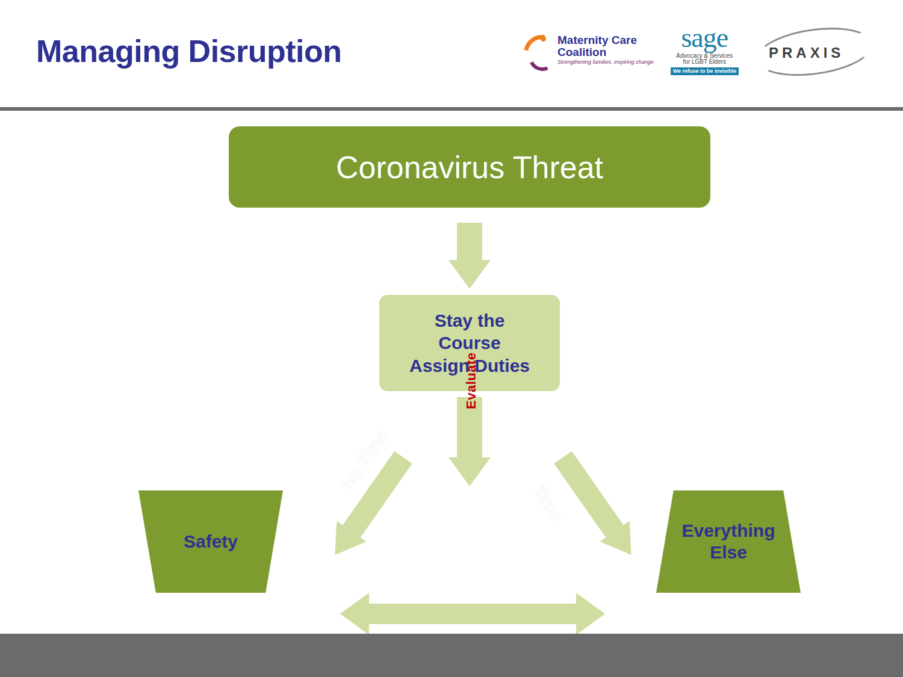Managing Disruption
Maternity Care
Coalition
Strengthening families, inspiring change
sage
Advocacy & Services
for LGBT Elders
We refuse to be invisible
PRAXIS
Coronavirus Threat
Stay the
Course
Assign Duties
Evaluate
No Time
Time
Safety
Everything
Else